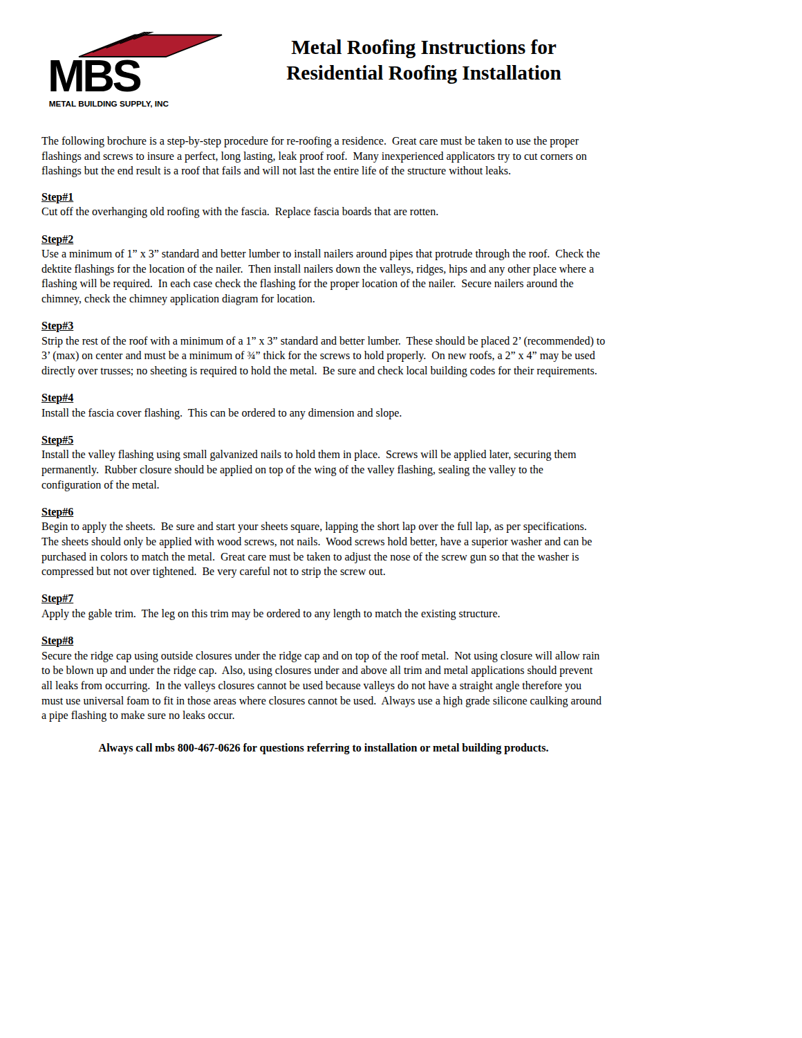MBS METAL BUILDING SUPPLY, INC
Metal Roofing Instructions for Residential Roofing Installation
The following brochure is a step-by-step procedure for re-roofing a residence. Great care must be taken to use the proper flashings and screws to insure a perfect, long lasting, leak proof roof. Many inexperienced applicators try to cut corners on flashings but the end result is a roof that fails and will not last the entire life of the structure without leaks.
Step#1
Cut off the overhanging old roofing with the fascia. Replace fascia boards that are rotten.
Step#2
Use a minimum of 1” x 3” standard and better lumber to install nailers around pipes that protrude through the roof. Check the dektite flashings for the location of the nailer. Then install nailers down the valleys, ridges, hips and any other place where a flashing will be required. In each case check the flashing for the proper location of the nailer. Secure nailers around the chimney, check the chimney application diagram for location.
Step#3
Strip the rest of the roof with a minimum of a 1” x 3” standard and better lumber. These should be placed 2’ (recommended) to 3’ (max) on center and must be a minimum of ¾” thick for the screws to hold properly. On new roofs, a 2” x 4” may be used directly over trusses; no sheeting is required to hold the metal. Be sure and check local building codes for their requirements.
Step#4
Install the fascia cover flashing. This can be ordered to any dimension and slope.
Step#5
Install the valley flashing using small galvanized nails to hold them in place. Screws will be applied later, securing them permanently. Rubber closure should be applied on top of the wing of the valley flashing, sealing the valley to the configuration of the metal.
Step#6
Begin to apply the sheets. Be sure and start your sheets square, lapping the short lap over the full lap, as per specifications. The sheets should only be applied with wood screws, not nails. Wood screws hold better, have a superior washer and can be purchased in colors to match the metal. Great care must be taken to adjust the nose of the screw gun so that the washer is compressed but not over tightened. Be very careful not to strip the screw out.
Step#7
Apply the gable trim. The leg on this trim may be ordered to any length to match the existing structure.
Step#8
Secure the ridge cap using outside closures under the ridge cap and on top of the roof metal. Not using closure will allow rain to be blown up and under the ridge cap. Also, using closures under and above all trim and metal applications should prevent all leaks from occurring. In the valleys closures cannot be used because valleys do not have a straight angle therefore you must use universal foam to fit in those areas where closures cannot be used. Always use a high grade silicone caulking around a pipe flashing to make sure no leaks occur.
Always call mbs 800-467-0626 for questions referring to installation or metal building products.